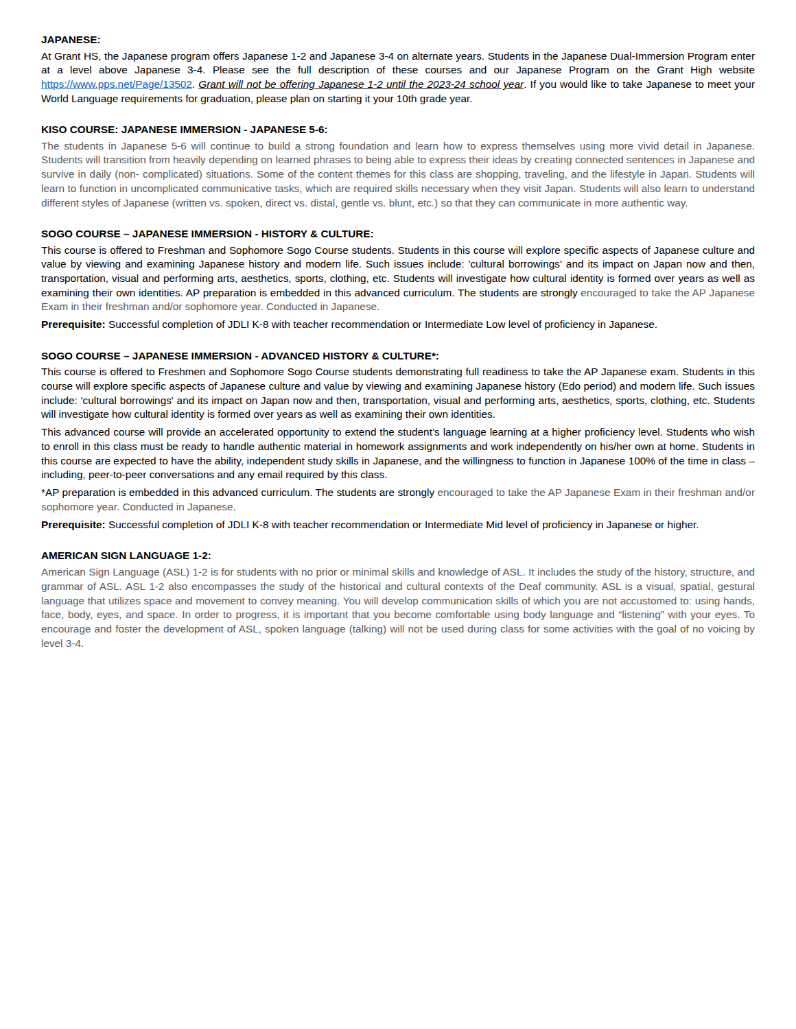JAPANESE:
At Grant HS, the Japanese program offers Japanese 1-2 and Japanese 3-4 on alternate years. Students in the Japanese Dual-Immersion Program enter at a level above Japanese 3-4. Please see the full description of these courses and our Japanese Program on the Grant High website https://www.pps.net/Page/13502. Grant will not be offering Japanese 1-2 until the 2023-24 school year. If you would like to take Japanese to meet your World Language requirements for graduation, please plan on starting it your 10th grade year.
KISO COURSE: JAPANESE IMMERSION - JAPANESE 5-6:
The students in Japanese 5-6 will continue to build a strong foundation and learn how to express themselves using more vivid detail in Japanese. Students will transition from heavily depending on learned phrases to being able to express their ideas by creating connected sentences in Japanese and survive in daily (non- complicated) situations. Some of the content themes for this class are shopping, traveling, and the lifestyle in Japan. Students will learn to function in uncomplicated communicative tasks, which are required skills necessary when they visit Japan. Students will also learn to understand different styles of Japanese (written vs. spoken, direct vs. distal, gentle vs. blunt, etc.) so that they can communicate in more authentic way.
SOGO COURSE – JAPANESE IMMERSION - HISTORY & CULTURE:
This course is offered to Freshman and Sophomore Sogo Course students. Students in this course will explore specific aspects of Japanese culture and value by viewing and examining Japanese history and modern life. Such issues include: 'cultural borrowings' and its impact on Japan now and then, transportation, visual and performing arts, aesthetics, sports, clothing, etc. Students will investigate how cultural identity is formed over years as well as examining their own identities. AP preparation is embedded in this advanced curriculum. The students are strongly encouraged to take the AP Japanese Exam in their freshman and/or sophomore year. Conducted in Japanese.
Prerequisite: Successful completion of JDLI K-8 with teacher recommendation or Intermediate Low level of proficiency in Japanese.
SOGO COURSE – JAPANESE IMMERSION - ADVANCED HISTORY & CULTURE*:
This course is offered to Freshmen and Sophomore Sogo Course students demonstrating full readiness to take the AP Japanese exam. Students in this course will explore specific aspects of Japanese culture and value by viewing and examining Japanese history (Edo period) and modern life. Such issues include: 'cultural borrowings' and its impact on Japan now and then, transportation, visual and performing arts, aesthetics, sports, clothing, etc. Students will investigate how cultural identity is formed over years as well as examining their own identities.
This advanced course will provide an accelerated opportunity to extend the student’s language learning at a higher proficiency level. Students who wish to enroll in this class must be ready to handle authentic material in homework assignments and work independently on his/her own at home. Students in this course are expected to have the ability, independent study skills in Japanese, and the willingness to function in Japanese 100% of the time in class – including, peer-to-peer conversations and any email required by this class.
*AP preparation is embedded in this advanced curriculum. The students are strongly encouraged to take the AP Japanese Exam in their freshman and/or sophomore year. Conducted in Japanese.
Prerequisite: Successful completion of JDLI K-8 with teacher recommendation or Intermediate Mid level of proficiency in Japanese or higher.
AMERICAN SIGN LANGUAGE 1-2:
American Sign Language (ASL) 1-2 is for students with no prior or minimal skills and knowledge of ASL. It includes the study of the history, structure, and grammar of ASL. ASL 1-2 also encompasses the study of the historical and cultural contexts of the Deaf community. ASL is a visual, spatial, gestural language that utilizes space and movement to convey meaning. You will develop communication skills of which you are not accustomed to: using hands, face, body, eyes, and space. In order to progress, it is important that you become comfortable using body language and “listening” with your eyes. To encourage and foster the development of ASL, spoken language (talking) will not be used during class for some activities with the goal of no voicing by level 3-4.